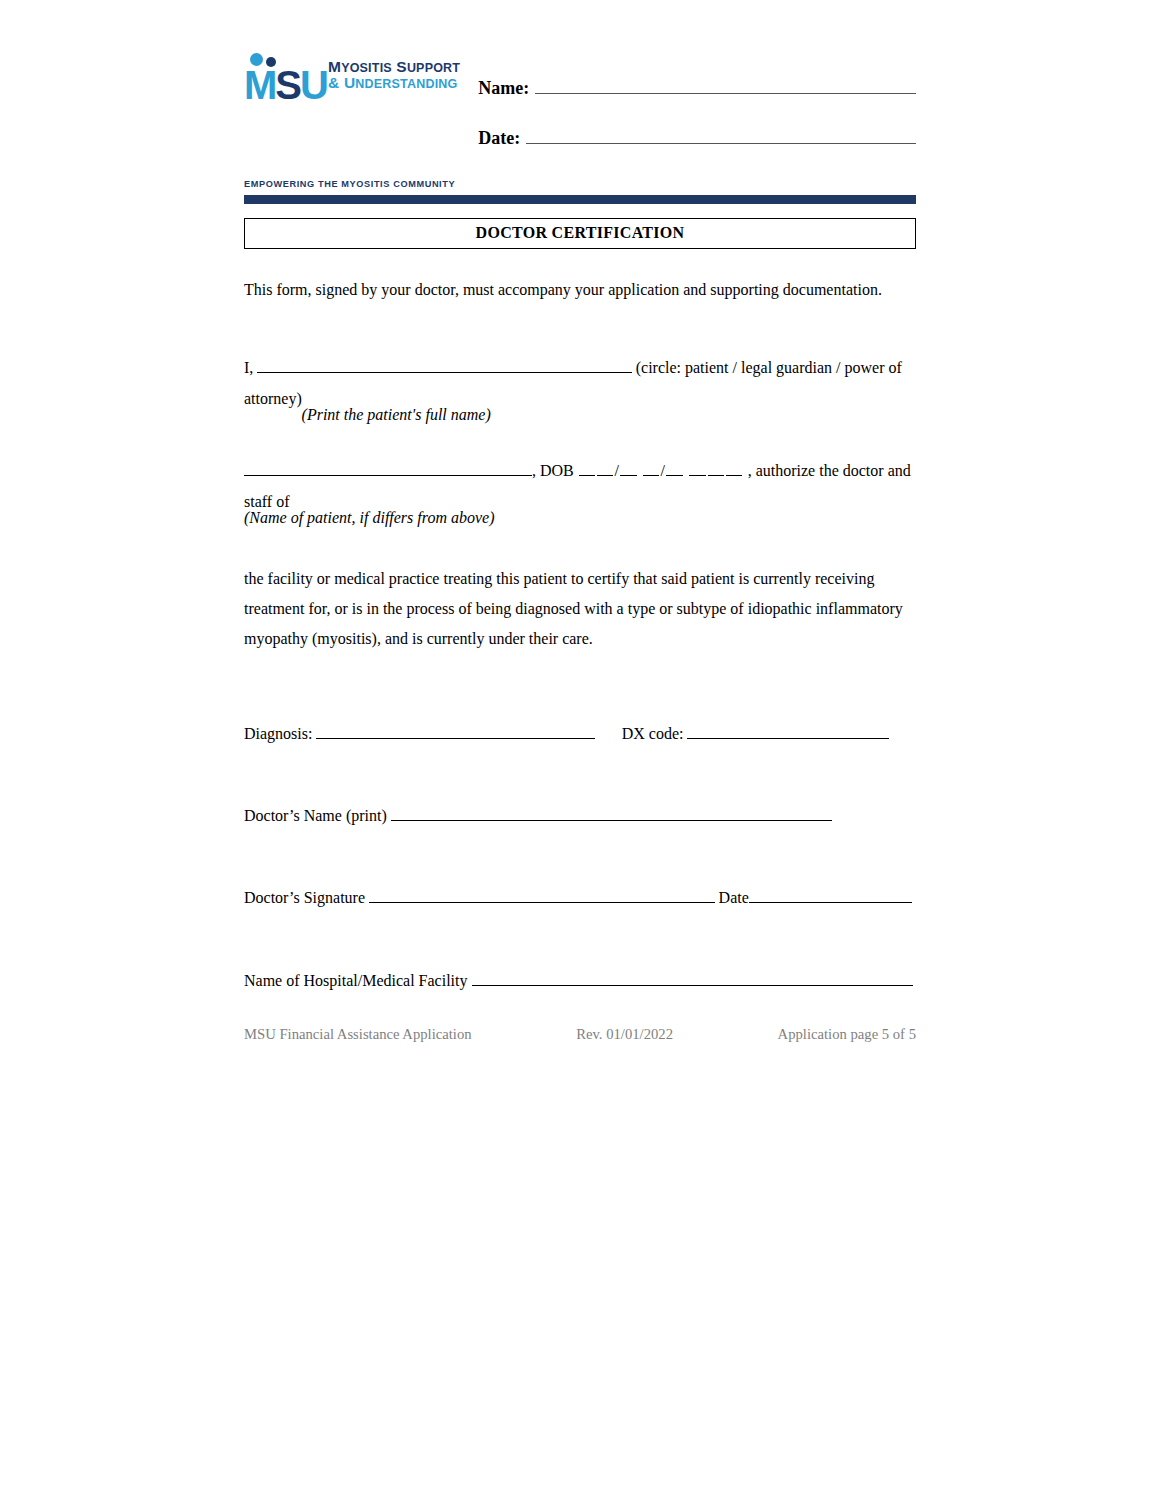MSU
MYOSITIS SUPPORT
& UNDERSTANDING
Name:
Date:
EMPOWERING THE MYOSITIS COMMUNITY
DOCTOR CERTIFICATION
This form, signed by your doctor, must accompany your application and supporting documentation.
I, (circle: patient / legal guardian / power of attorney)
(Print the patient's full name)
, DOB / / , authorize the doctor and staff of
(Name of patient, if differs from above)
the facility or medical practice treating this patient to certify that said patient is currently receiving treatment for, or is in the process of being diagnosed with a type or subtype of idiopathic inflammatory myopathy (myositis), and is currently under their care.
Diagnosis: DX code:
Doctor’s Name (print)
Doctor’s Signature Date
Name of Hospital/Medical Facility
MSU Financial Assistance Application
Rev. 01/01/2022
Application page 5 of 5